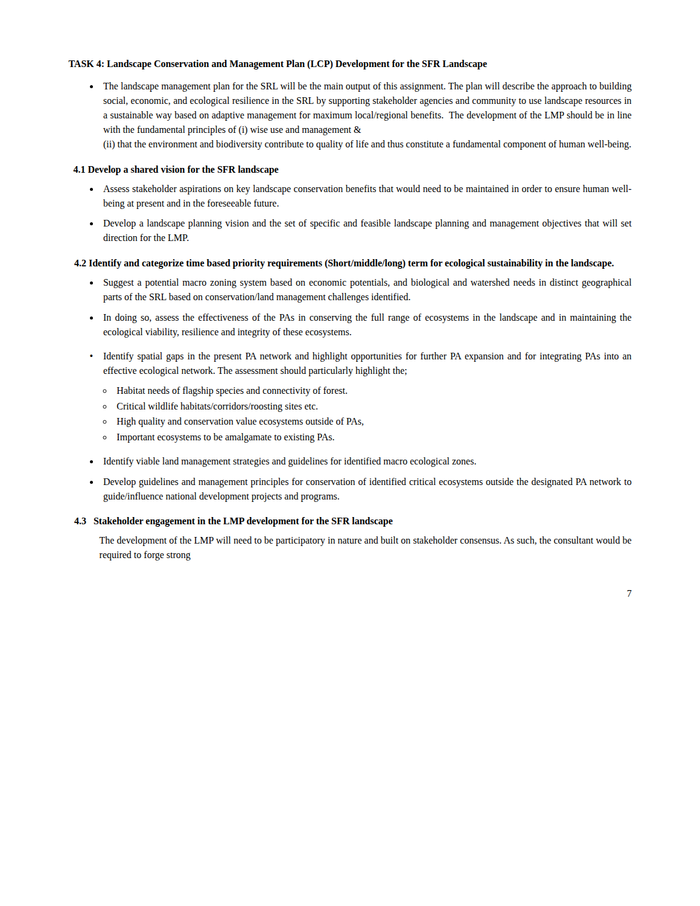TASK 4: Landscape Conservation and Management Plan (LCP) Development for the SFR Landscape
The landscape management plan for the SRL will be the main output of this assignment. The plan will describe the approach to building social, economic, and ecological resilience in the SRL by supporting stakeholder agencies and community to use landscape resources in a sustainable way based on adaptive management for maximum local/regional benefits. The development of the LMP should be in line with the fundamental principles of (i) wise use and management &
(ii) that the environment and biodiversity contribute to quality of life and thus constitute a fundamental component of human well-being.
4.1 Develop a shared vision for the SFR landscape
Assess stakeholder aspirations on key landscape conservation benefits that would need to be maintained in order to ensure human well-being at present and in the foreseeable future.
Develop a landscape planning vision and the set of specific and feasible landscape planning and management objectives that will set direction for the LMP.
4.2 Identify and categorize time based priority requirements (Short/middle/long) term for ecological sustainability in the landscape.
Suggest a potential macro zoning system based on economic potentials, and biological and watershed needs in distinct geographical parts of the SRL based on conservation/land management challenges identified.
In doing so, assess the effectiveness of the PAs in conserving the full range of ecosystems in the landscape and in maintaining the ecological viability, resilience and integrity of these ecosystems.
Identify spatial gaps in the present PA network and highlight opportunities for further PA expansion and for integrating PAs into an effective ecological network. The assessment should particularly highlight the;
Habitat needs of flagship species and connectivity of forest.
Critical wildlife habitats/corridors/roosting sites etc.
High quality and conservation value ecosystems outside of PAs,
Important ecosystems to be amalgamate to existing PAs.
Identify viable land management strategies and guidelines for identified macro ecological zones.
Develop guidelines and management principles for conservation of identified critical ecosystems outside the designated PA network to guide/influence national development projects and programs.
4.3 Stakeholder engagement in the LMP development for the SFR landscape
The development of the LMP will need to be participatory in nature and built on stakeholder consensus. As such, the consultant would be required to forge strong
7